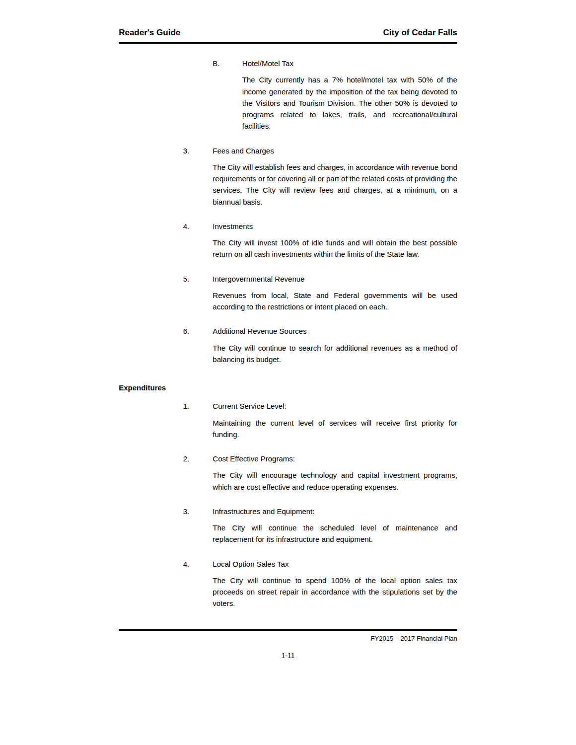Reader's Guide City of Cedar Falls
B. Hotel/Motel Tax
The City currently has a 7% hotel/motel tax with 50% of the income generated by the imposition of the tax being devoted to the Visitors and Tourism Division. The other 50% is devoted to programs related to lakes, trails, and recreational/cultural facilities.
3. Fees and Charges
The City will establish fees and charges, in accordance with revenue bond requirements or for covering all or part of the related costs of providing the services. The City will review fees and charges, at a minimum, on a biannual basis.
4. Investments
The City will invest 100% of idle funds and will obtain the best possible return on all cash investments within the limits of the State law.
5. Intergovernmental Revenue
Revenues from local, State and Federal governments will be used according to the restrictions or intent placed on each.
6. Additional Revenue Sources
The City will continue to search for additional revenues as a method of balancing its budget.
Expenditures
1. Current Service Level:
Maintaining the current level of services will receive first priority for funding.
2. Cost Effective Programs:
The City will encourage technology and capital investment programs, which are cost effective and reduce operating expenses.
3. Infrastructures and Equipment:
The City will continue the scheduled level of maintenance and replacement for its infrastructure and equipment.
4. Local Option Sales Tax
The City will continue to spend 100% of the local option sales tax proceeds on street repair in accordance with the stipulations set by the voters.
FY2015 – 2017 Financial Plan
1-11